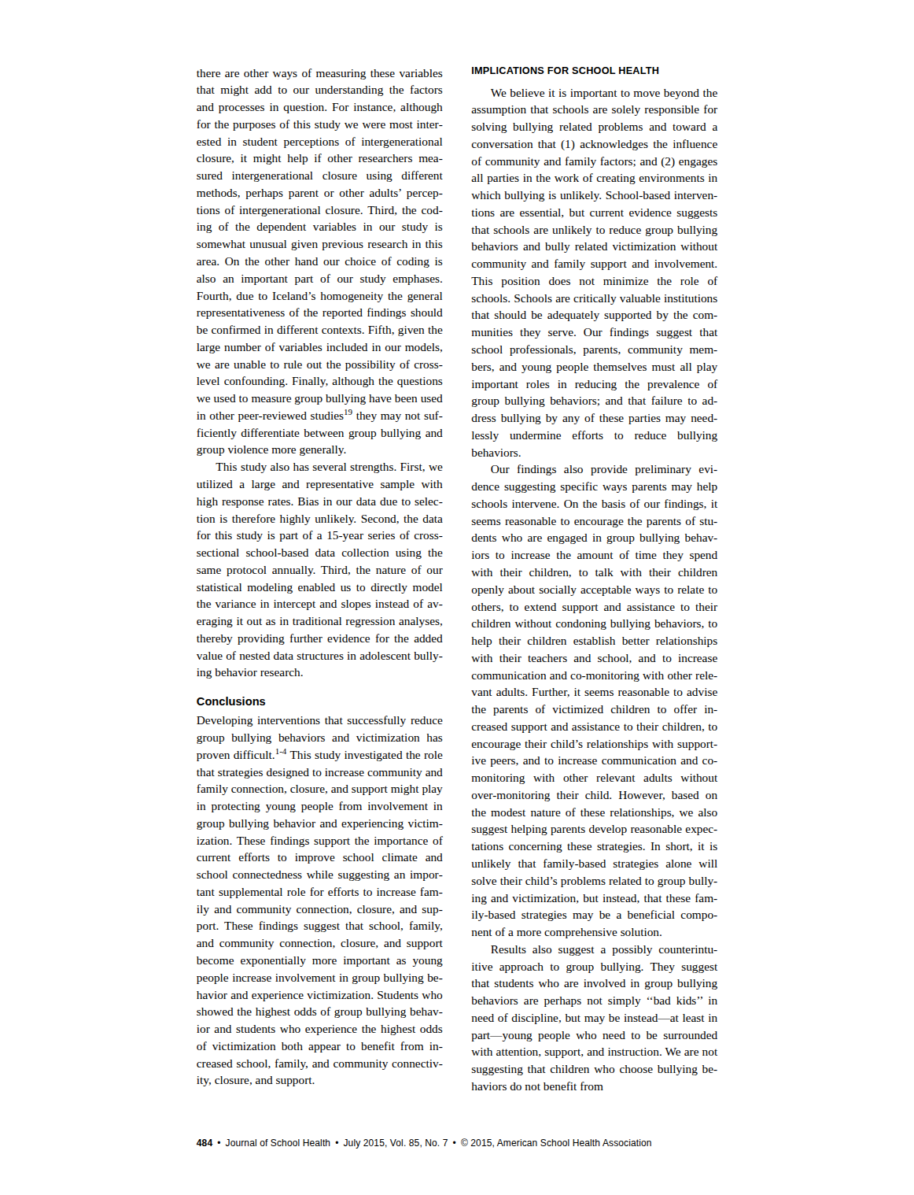there are other ways of measuring these variables that might add to our understanding the factors and processes in question. For instance, although for the purposes of this study we were most interested in student perceptions of intergenerational closure, it might help if other researchers measured intergenerational closure using different methods, perhaps parent or other adults’ perceptions of intergenerational closure. Third, the coding of the dependent variables in our study is somewhat unusual given previous research in this area. On the other hand our choice of coding is also an important part of our study emphases. Fourth, due to Iceland’s homogeneity the general representativeness of the reported findings should be confirmed in different contexts. Fifth, given the large number of variables included in our models, we are unable to rule out the possibility of cross-level confounding. Finally, although the questions we used to measure group bullying have been used in other peer-reviewed studies19 they may not sufficiently differentiate between group bullying and group violence more generally.
This study also has several strengths. First, we utilized a large and representative sample with high response rates. Bias in our data due to selection is therefore highly unlikely. Second, the data for this study is part of a 15-year series of cross-sectional school-based data collection using the same protocol annually. Third, the nature of our statistical modeling enabled us to directly model the variance in intercept and slopes instead of averaging it out as in traditional regression analyses, thereby providing further evidence for the added value of nested data structures in adolescent bullying behavior research.
Conclusions
Developing interventions that successfully reduce group bullying behaviors and victimization has proven difficult.1-4 This study investigated the role that strategies designed to increase community and family connection, closure, and support might play in protecting young people from involvement in group bullying behavior and experiencing victimization. These findings support the importance of current efforts to improve school climate and school connectedness while suggesting an important supplemental role for efforts to increase family and community connection, closure, and support. These findings suggest that school, family, and community connection, closure, and support become exponentially more important as young people increase involvement in group bullying behavior and experience victimization. Students who showed the highest odds of group bullying behavior and students who experience the highest odds of victimization both appear to benefit from increased school, family, and community connectivity, closure, and support.
Implications for School Health
We believe it is important to move beyond the assumption that schools are solely responsible for solving bullying related problems and toward a conversation that (1) acknowledges the influence of community and family factors; and (2) engages all parties in the work of creating environments in which bullying is unlikely. School-based interventions are essential, but current evidence suggests that schools are unlikely to reduce group bullying behaviors and bully related victimization without community and family support and involvement. This position does not minimize the role of schools. Schools are critically valuable institutions that should be adequately supported by the communities they serve. Our findings suggest that school professionals, parents, community members, and young people themselves must all play important roles in reducing the prevalence of group bullying behaviors; and that failure to address bullying by any of these parties may needlessly undermine efforts to reduce bullying behaviors.
Our findings also provide preliminary evidence suggesting specific ways parents may help schools intervene. On the basis of our findings, it seems reasonable to encourage the parents of students who are engaged in group bullying behaviors to increase the amount of time they spend with their children, to talk with their children openly about socially acceptable ways to relate to others, to extend support and assistance to their children without condoning bullying behaviors, to help their children establish better relationships with their teachers and school, and to increase communication and co-monitoring with other relevant adults. Further, it seems reasonable to advise the parents of victimized children to offer increased support and assistance to their children, to encourage their child’s relationships with supportive peers, and to increase communication and co-monitoring with other relevant adults without over-monitoring their child. However, based on the modest nature of these relationships, we also suggest helping parents develop reasonable expectations concerning these strategies. In short, it is unlikely that family-based strategies alone will solve their child’s problems related to group bullying and victimization, but instead, that these family-based strategies may be a beneficial component of a more comprehensive solution.
Results also suggest a possibly counterintuitive approach to group bullying. They suggest that students who are involved in group bullying behaviors are perhaps not simply ‘‘bad kids’’ in need of discipline, but may be instead—at least in part—young people who need to be surrounded with attention, support, and instruction. We are not suggesting that children who choose bullying behaviors do not benefit from
484•Journal of School Health•July 2015, Vol. 85, No. 7•© 2015, American School Health Association